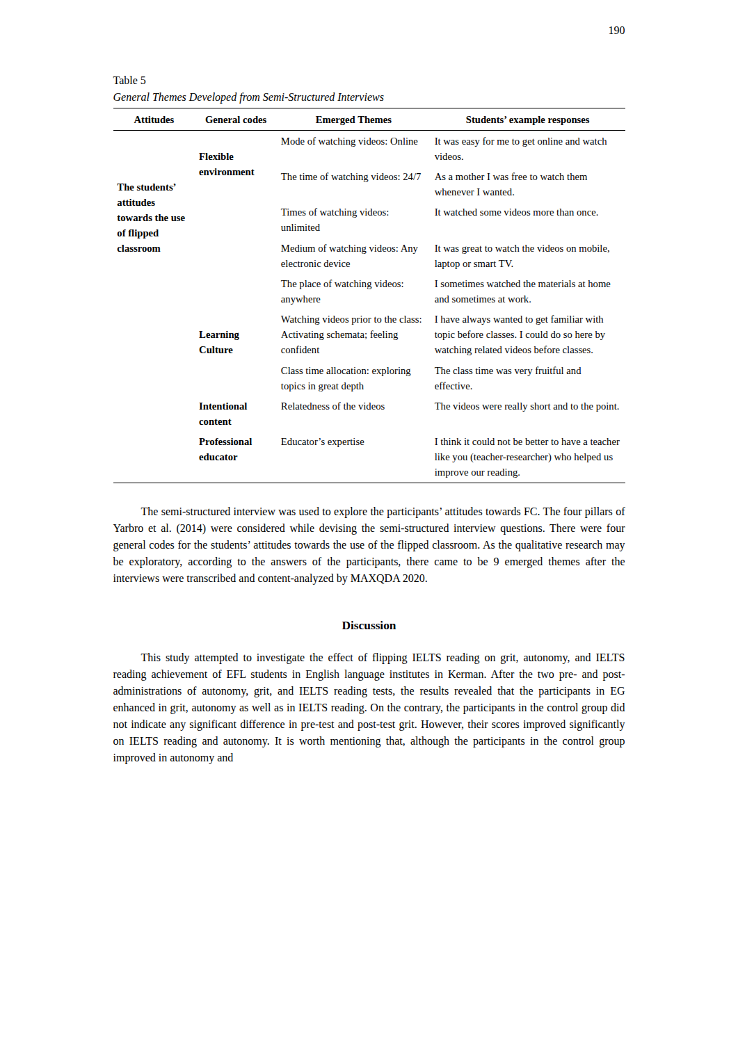190
Table 5 General Themes Developed from Semi-Structured Interviews
| Attitudes | General codes | Emerged Themes | Students’ example responses |
| --- | --- | --- | --- |
| The students’ attitudes towards the use of flipped classroom | Flexible environment | Mode of watching videos: Online | It was easy for me to get online and watch videos. |
| The time of watching videos: 24/7 | As a mother I was free to watch them whenever I wanted. |
| Times of watching videos: unlimited | It watched some videos more than once. |
| Medium of watching videos: Any electronic device | It was great to watch the videos on mobile, laptop or smart TV. |
| The place of watching videos: anywhere | I sometimes watched the materials at home and sometimes at work. |
| Learning Culture | Watching videos prior to the class: Activating schemata; feeling confident | I have always wanted to get familiar with topic before classes. I could do so here by watching related videos before classes. |
| Class time allocation: exploring topics in great depth | The class time was very fruitful and effective. |
| Intentional content | Relatedness of the videos | The videos were really short and to the point. |
| Professional educator | Educator’s expertise | I think it could not be better to have a teacher like you (teacher-researcher) who helped us improve our reading. |
The semi-structured interview was used to explore the participants’ attitudes towards FC. The four pillars of Yarbro et al. (2014) were considered while devising the semi-structured interview questions. There were four general codes for the students’ attitudes towards the use of the flipped classroom. As the qualitative research may be exploratory, according to the answers of the participants, there came to be 9 emerged themes after the interviews were transcribed and content-analyzed by MAXQDA 2020.
Discussion
This study attempted to investigate the effect of flipping IELTS reading on grit, autonomy, and IELTS reading achievement of EFL students in English language institutes in Kerman. After the two pre- and post-administrations of autonomy, grit, and IELTS reading tests, the results revealed that the participants in EG enhanced in grit, autonomy as well as in IELTS reading. On the contrary, the participants in the control group did not indicate any significant difference in pre-test and post-test grit. However, their scores improved significantly on IELTS reading and autonomy. It is worth mentioning that, although the participants in the control group improved in autonomy and